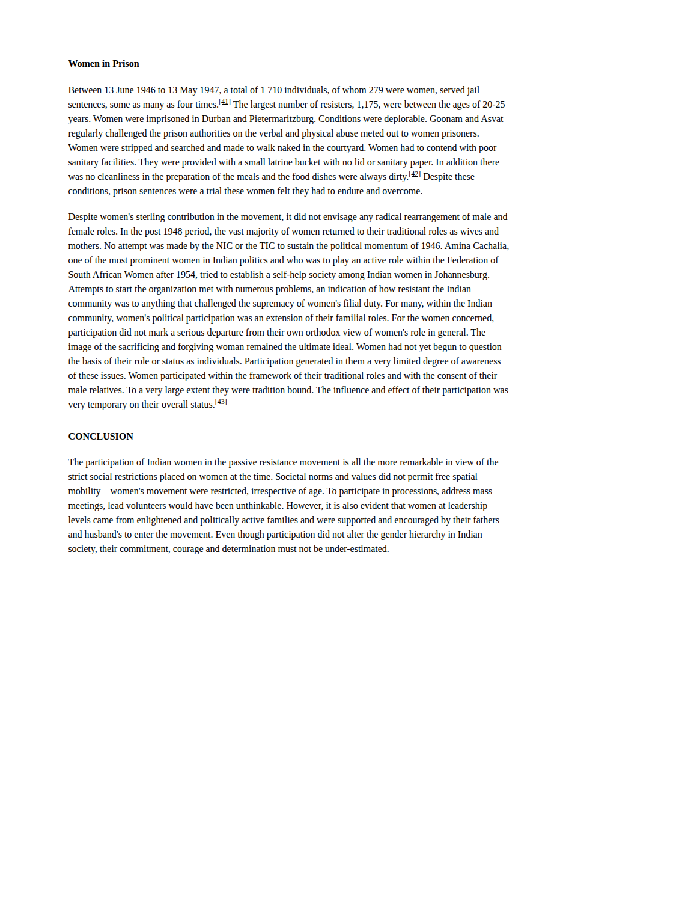Women in Prison
Between 13 June 1946 to 13 May 1947, a total of 1 710 individuals, of whom 279 were women, served jail sentences, some as many as four times.[41] The largest number of resisters, 1,175, were between the ages of 20-25 years. Women were imprisoned in Durban and Pietermaritzburg. Conditions were deplorable. Goonam and Asvat regularly challenged the prison authorities on the verbal and physical abuse meted out to women prisoners. Women were stripped and searched and made to walk naked in the courtyard. Women had to contend with poor sanitary facilities. They were provided with a small latrine bucket with no lid or sanitary paper. In addition there was no cleanliness in the preparation of the meals and the food dishes were always dirty.[42] Despite these conditions, prison sentences were a trial these women felt they had to endure and overcome.
Despite women's sterling contribution in the movement, it did not envisage any radical rearrangement of male and female roles. In the post 1948 period, the vast majority of women returned to their traditional roles as wives and mothers. No attempt was made by the NIC or the TIC to sustain the political momentum of 1946. Amina Cachalia, one of the most prominent women in Indian politics and who was to play an active role within the Federation of South African Women after 1954, tried to establish a self-help society among Indian women in Johannesburg. Attempts to start the organization met with numerous problems, an indication of how resistant the Indian community was to anything that challenged the supremacy of women's filial duty. For many, within the Indian community, women's political participation was an extension of their familial roles. For the women concerned, participation did not mark a serious departure from their own orthodox view of women's role in general. The image of the sacrificing and forgiving woman remained the ultimate ideal. Women had not yet begun to question the basis of their role or status as individuals. Participation generated in them a very limited degree of awareness of these issues. Women participated within the framework of their traditional roles and with the consent of their male relatives. To a very large extent they were tradition bound. The influence and effect of their participation was very temporary on their overall status.[43]
CONCLUSION
The participation of Indian women in the passive resistance movement is all the more remarkable in view of the strict social restrictions placed on women at the time. Societal norms and values did not permit free spatial mobility – women's movement were restricted, irrespective of age. To participate in processions, address mass meetings, lead volunteers would have been unthinkable. However, it is also evident that women at leadership levels came from enlightened and politically active families and were supported and encouraged by their fathers and husband's to enter the movement. Even though participation did not alter the gender hierarchy in Indian society, their commitment, courage and determination must not be under-estimated.